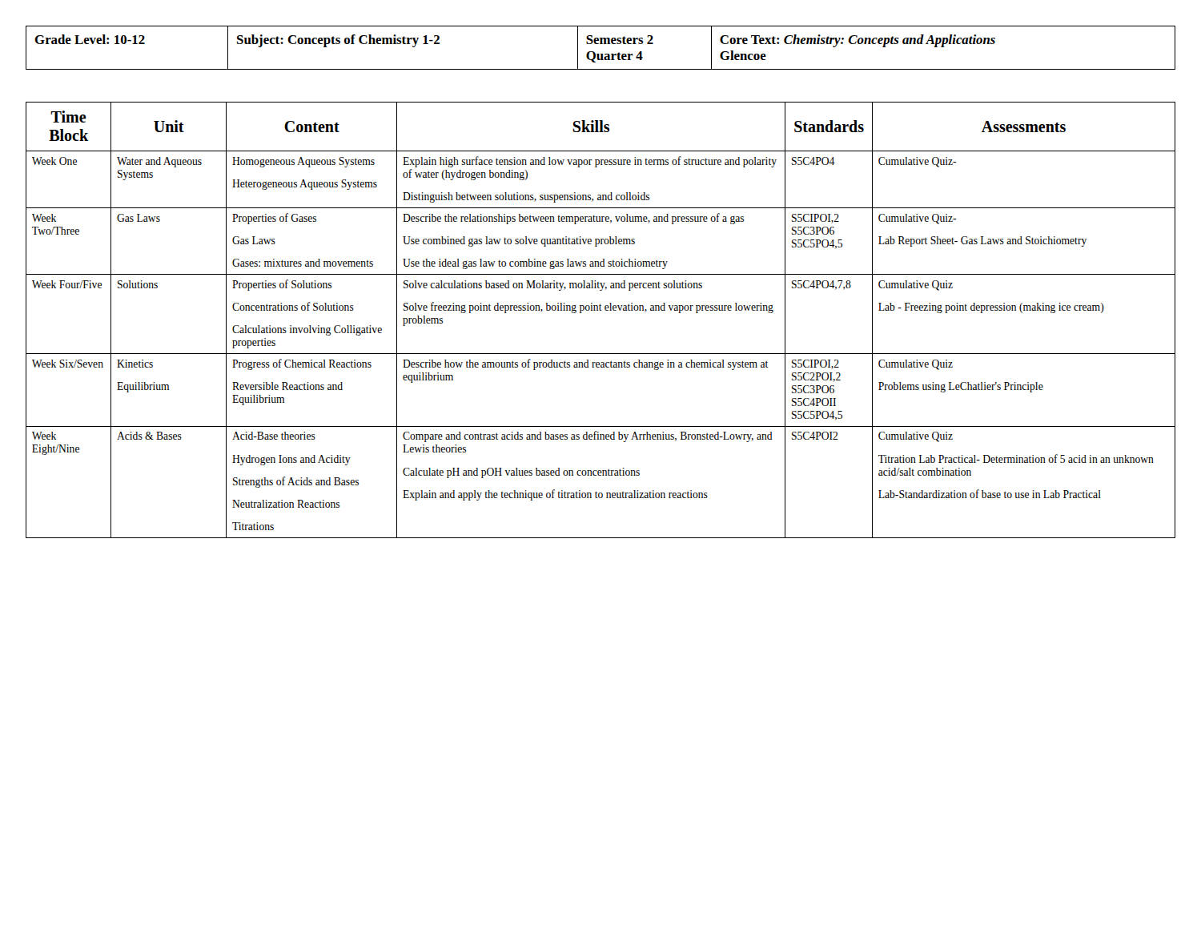| Grade Level: 10-12 | Subject: Concepts of Chemistry 1-2 | Semesters 2 Quarter 4 | Core Text: Chemistry: Concepts and Applications Glencoe |
| Time Block | Unit | Content | Skills | Standards | Assessments |
| --- | --- | --- | --- | --- | --- |
| Week One | Water and Aqueous Systems | Homogeneous Aqueous Systems Heterogeneous Aqueous Systems | Explain high surface tension and low vapor pressure in terms of structure and polarity of water (hydrogen bonding) Distinguish between solutions, suspensions, and colloids | S5C4PO4 | Cumulative Quiz- |
| Week Two/Three | Gas Laws | Properties of Gases Gas Laws Gases: mixtures and movements | Describe the relationships between temperature, volume, and pressure of a gas Use combined gas law to solve quantitative problems Use the ideal gas law to combine gas laws and stoichiometry | S5CIPOI,2 S5C3PO6 S5C5PO4,5 | Cumulative Quiz- Lab Report Sheet- Gas Laws and Stoichiometry |
| Week Four/Five | Solutions | Properties of Solutions Concentrations of Solutions Calculations involving Colligative properties | Solve calculations based on Molarity, molality, and percent solutions Solve freezing point depression, boiling point elevation, and vapor pressure lowering problems | S5C4PO4,7,8 | Cumulative Quiz Lab - Freezing point depression (making ice cream) |
| Week Six/Seven | Kinetics Equilibrium | Progress of Chemical Reactions Reversible Reactions and Equilibrium | Describe how the amounts of products and reactants change in a chemical system at equilibrium | S5CIPOI,2 S5C2POI,2 S5C3PO6 S5C4POII S5C5PO4,5 | Cumulative Quiz Problems using LeChatlier's Principle |
| Week Eight/Nine | Acids & Bases | Acid-Base theories Hydrogen Ions and Acidity Strengths of Acids and Bases Neutralization Reactions Titrations | Compare and contrast acids and bases as defined by Arrhenius, Bronsted-Lowry, and Lewis theories Calculate pH and pOH values based on concentrations Explain and apply the technique of titration to neutralization reactions | S5C4POI2 | Cumulative Quiz Titration Lab Practical- Determination of 5 acid in an unknown acid/salt combination Lab-Standardization of base to use in Lab Practical |